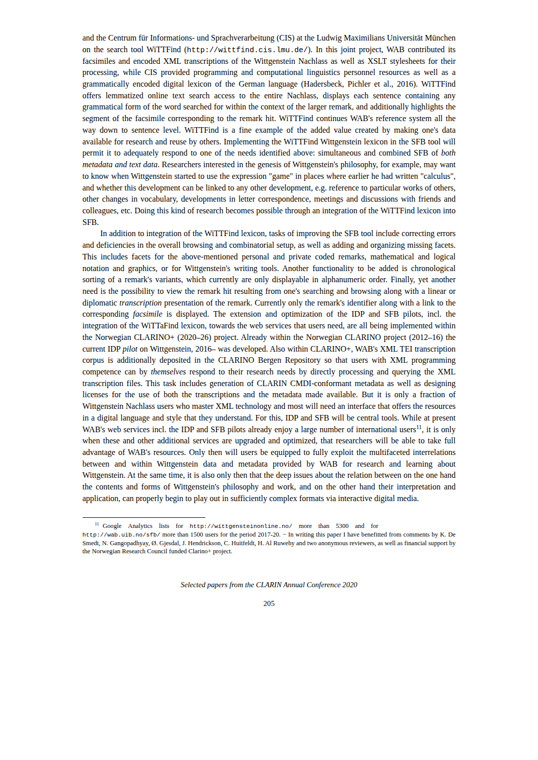and the Centrum für Informations- und Sprachverarbeitung (CIS) at the Ludwig Maximilians Universität München on the search tool WiTTFind (http://wittfind.cis.lmu.de/). In this joint project, WAB contributed its facsimiles and encoded XML transcriptions of the Wittgenstein Nachlass as well as XSLT stylesheets for their processing, while CIS provided programming and computational linguistics personnel resources as well as a grammatically encoded digital lexicon of the German language (Hadersbeck, Pichler et al., 2016). WiTTFind offers lemmatized online text search access to the entire Nachlass, displays each sentence containing any grammatical form of the word searched for within the context of the larger remark, and additionally highlights the segment of the facsimile corresponding to the remark hit. WiTTFind continues WAB's reference system all the way down to sentence level. WiTTFind is a fine example of the added value created by making one's data available for research and reuse by others. Implementing the WiTTFind Wittgenstein lexicon in the SFB tool will permit it to adequately respond to one of the needs identified above: simultaneous and combined SFB of both metadata and text data. Researchers interested in the genesis of Wittgenstein's philosophy, for example, may want to know when Wittgenstein started to use the expression "game" in places where earlier he had written "calculus", and whether this development can be linked to any other development, e.g. reference to particular works of others, other changes in vocabulary, developments in letter correspondence, meetings and discussions with friends and colleagues, etc. Doing this kind of research becomes possible through an integration of the WiTTFind lexicon into SFB.
In addition to integration of the WiTTFind lexicon, tasks of improving the SFB tool include correcting errors and deficiencies in the overall browsing and combinatorial setup, as well as adding and organizing missing facets. This includes facets for the above-mentioned personal and private coded remarks, mathematical and logical notation and graphics, or for Wittgenstein's writing tools. Another functionality to be added is chronological sorting of a remark's variants, which currently are only displayable in alphanumeric order. Finally, yet another need is the possibility to view the remark hit resulting from one's searching and browsing along with a linear or diplomatic transcription presentation of the remark. Currently only the remark's identifier along with a link to the corresponding facsimile is displayed. The extension and optimization of the IDP and SFB pilots, incl. the integration of the WiTTaFind lexicon, towards the web services that users need, are all being implemented within the Norwegian CLARINO+ (2020–26) project. Already within the Norwegian CLARINO project (2012–16) the current IDP pilot on Wittgenstein, 2016– was developed. Also within CLARINO+, WAB's XML TEI transcription corpus is additionally deposited in the CLARINO Bergen Repository so that users with XML programming competence can by themselves respond to their research needs by directly processing and querying the XML transcription files. This task includes generation of CLARIN CMDI-conformant metadata as well as designing licenses for the use of both the transcriptions and the metadata made available. But it is only a fraction of Wittgenstein Nachlass users who master XML technology and most will need an interface that offers the resources in a digital language and style that they understand. For this, IDP and SFB will be central tools. While at present WAB's web services incl. the IDP and SFB pilots already enjoy a large number of international users11, it is only when these and other additional services are upgraded and optimized, that researchers will be able to take full advantage of WAB's resources. Only then will users be equipped to fully exploit the multifaceted interrelations between and within Wittgenstein data and metadata provided by WAB for research and learning about Wittgenstein. At the same time, it is also only then that the deep issues about the relation between on the one hand the contents and forms of Wittgenstein's philosophy and work, and on the other hand their interpretation and application, can properly begin to play out in sufficiently complex formats via interactive digital media.
11 Google Analytics lists for http://wittgensteinonline.no/ more than 5300 and for
http://wab.uib.no/sfb/ more than 1500 users for the period 2017-20. − In writing this paper I have benefitted from comments by K. De Smedt, N. Gangopadhyay, Ø. Gjesdal, J. Hendrickson, C. Huitfeldt, H. Al Ruwehy and two anonymous reviewers, as well as financial support by the Norwegian Research Council funded Clarino+ project.
Selected papers from the CLARIN Annual Conference 2020
205